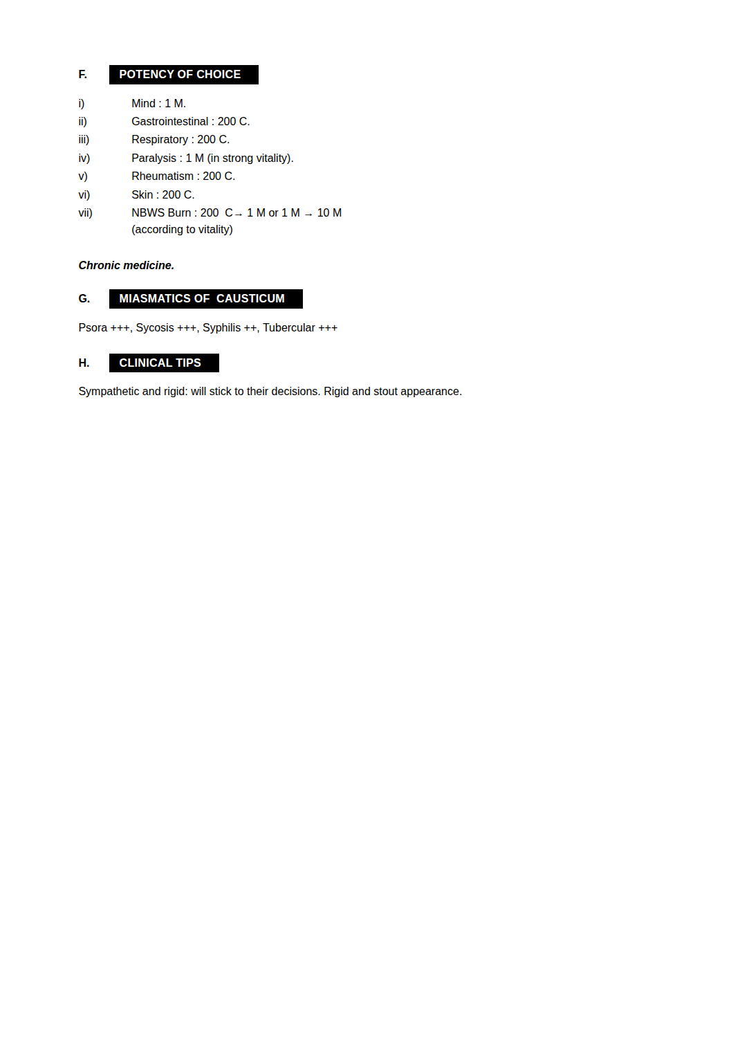F. POTENCY OF CHOICE
| i) | Mind : 1 M. |
| ii) | Gastrointestinal : 200 C. |
| iii) | Respiratory : 200 C. |
| iv) | Paralysis : 1 M (in strong vitality). |
| v) | Rheumatism : 200 C. |
| vi) | Skin : 200 C. |
| vii) | NBWS Burn : 200 C → 1 M or 1 M → 10 M (according to vitality) |
Chronic medicine.
G. MIASMATICS OF CAUSTICUM
Psora +++, Sycosis +++, Syphilis ++, Tubercular +++
H. CLINICAL TIPS
Sympathetic and rigid: will stick to their decisions. Rigid and stout appearance.